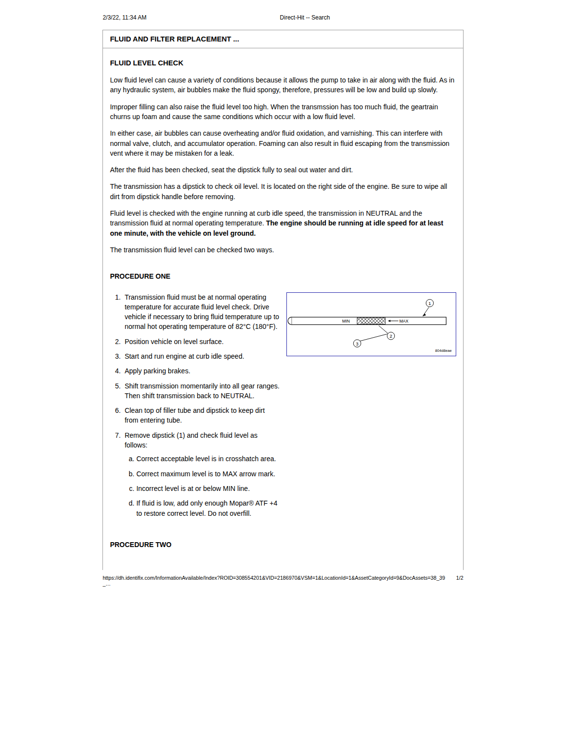2/3/22, 11:34 AM
Direct-Hit -- Search
FLUID AND FILTER REPLACEMENT ...
FLUID LEVEL CHECK
Low fluid level can cause a variety of conditions because it allows the pump to take in air along with the fluid. As in any hydraulic system, air bubbles make the fluid spongy, therefore, pressures will be low and build up slowly.
Improper filling can also raise the fluid level too high. When the transmssion has too much fluid, the geartrain churns up foam and cause the same conditions which occur with a low fluid level.
In either case, air bubbles can cause overheating and/or fluid oxidation, and varnishing. This can interfere with normal valve, clutch, and accumulator operation. Foaming can also result in fluid escaping from the transmission vent where it may be mistaken for a leak.
After the fluid has been checked, seat the dipstick fully to seal out water and dirt.
The transmission has a dipstick to check oil level. It is located on the right side of the engine. Be sure to wipe all dirt from dipstick handle before removing.
Fluid level is checked with the engine running at curb idle speed, the transmission in NEUTRAL and the transmission fluid at normal operating temperature. The engine should be running at idle speed for at least one minute, with the vehicle on level ground.
The transmission fluid level can be checked two ways.
PROCEDURE ONE
Transmission fluid must be at normal operating temperature for accurate fluid level check. Drive vehicle if necessary to bring fluid temperature up to normal hot operating temperature of 82°C (180°F).
Position vehicle on level surface.
Start and run engine at curb idle speed.
Apply parking brakes.
Shift transmission momentarily into all gear ranges. Then shift transmission back to NEUTRAL.
Clean top of filler tube and dipstick to keep dirt from entering tube.
Remove dipstick (1) and check fluid level as follows:
Correct acceptable level is in crosshatch area.
Correct maximum level is to MAX arrow mark.
Incorrect level is at or below MIN line.
If fluid is low, add only enough Mopar® ATF +4 to restore correct level. Do not overfill.
MIN MAX 1 2 3 804d8eae
PROCEDURE TWO
https://dh.identifix.com/InformationAvailable/Index?ROID=308554201&VID=2186970&VSM=1&LocationId=1&AssetCategoryId=9&DocAssets=38_39_…
1/2